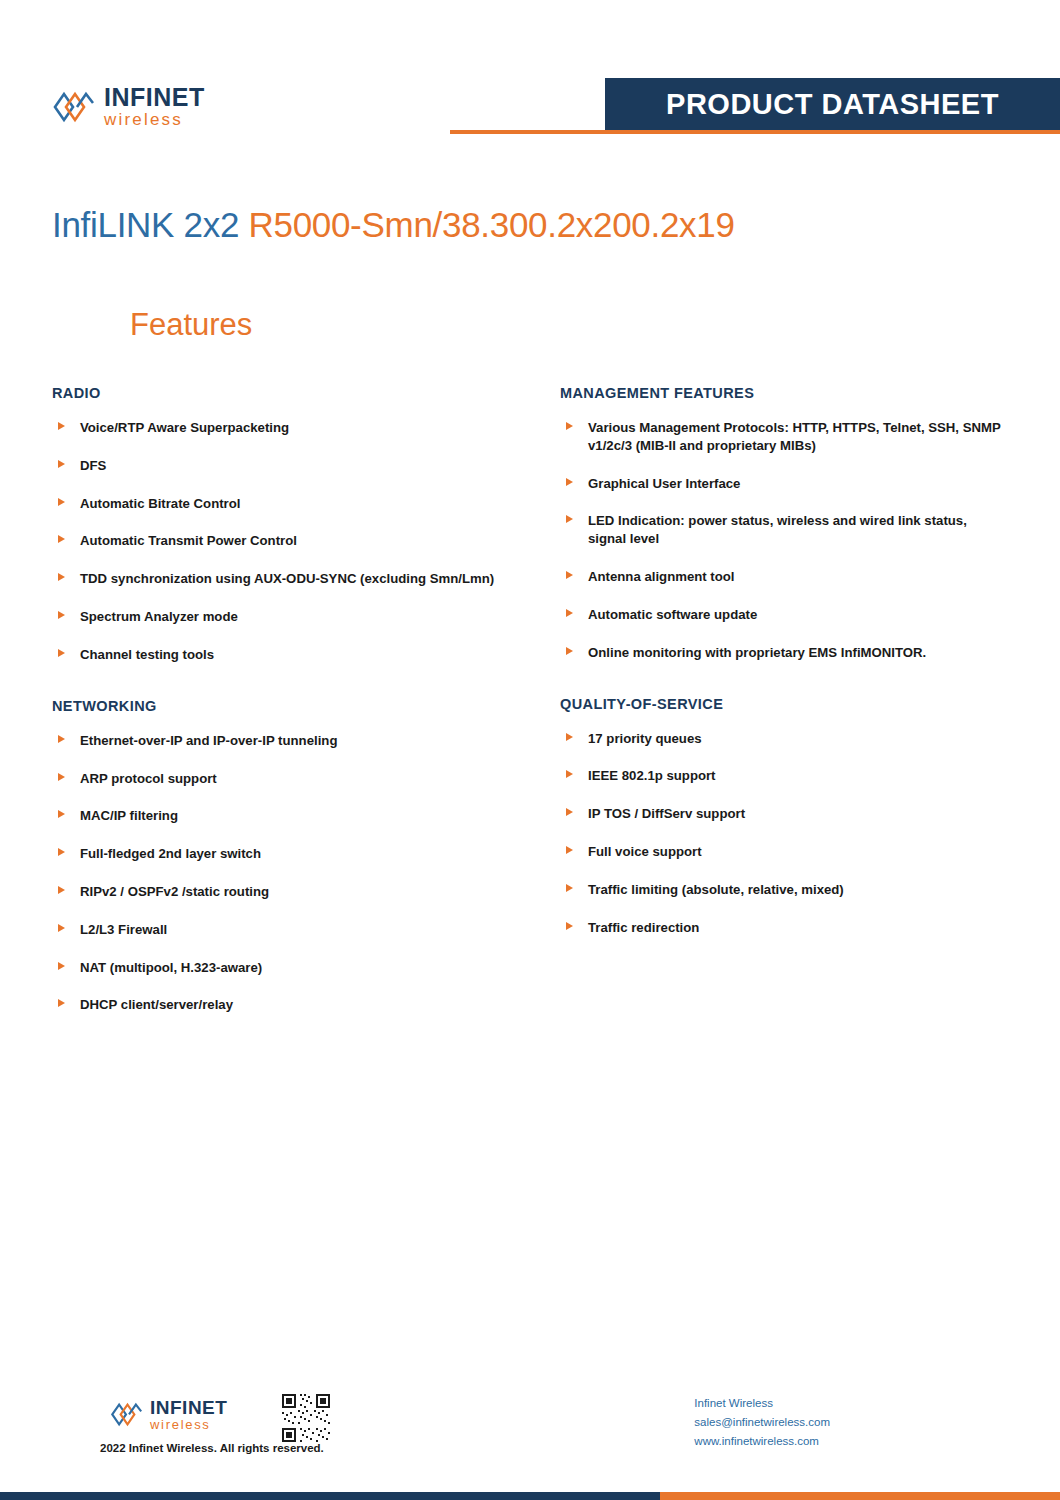INFINET
wireless
PRODUCT DATASHEET
InfiLINK 2x2 R5000-Smn/38.300.2x200.2x19
Features
RADIO
Voice/RTP Aware Superpacketing
DFS
Automatic Bitrate Control
Automatic Transmit Power Control
TDD synchronization using AUX-ODU-SYNC (excluding Smn/Lmn)
Spectrum Analyzer mode
Channel testing tools
NETWORKING
Ethernet-over-IP and IP-over-IP tunneling
ARP protocol support
MAC/IP filtering
Full-fledged 2nd layer switch
RIPv2 / OSPFv2 /static routing
L2/L3 Firewall
NAT (multipool, H.323-aware)
DHCP client/server/relay
MANAGEMENT FEATURES
Various Management Protocols: HTTP, HTTPS, Telnet, SSH, SNMP v1/2c/3 (MIB-II and proprietary MIBs)
Graphical User Interface
LED Indication: power status, wireless and wired link status, signal level
Antenna alignment tool
Automatic software update
Online monitoring with proprietary EMS InfiMONITOR.
QUALITY-OF-SERVICE
17 priority queues
IEEE 802.1p support
IP TOS / DiffServ support
Full voice support
Traffic limiting (absolute, relative, mixed)
Traffic redirection
INFINET
wireless
2022 Infinet Wireless. All rights reserved.
Infinet Wireless
sales@infinetwireless.com
www.infinetwireless.com